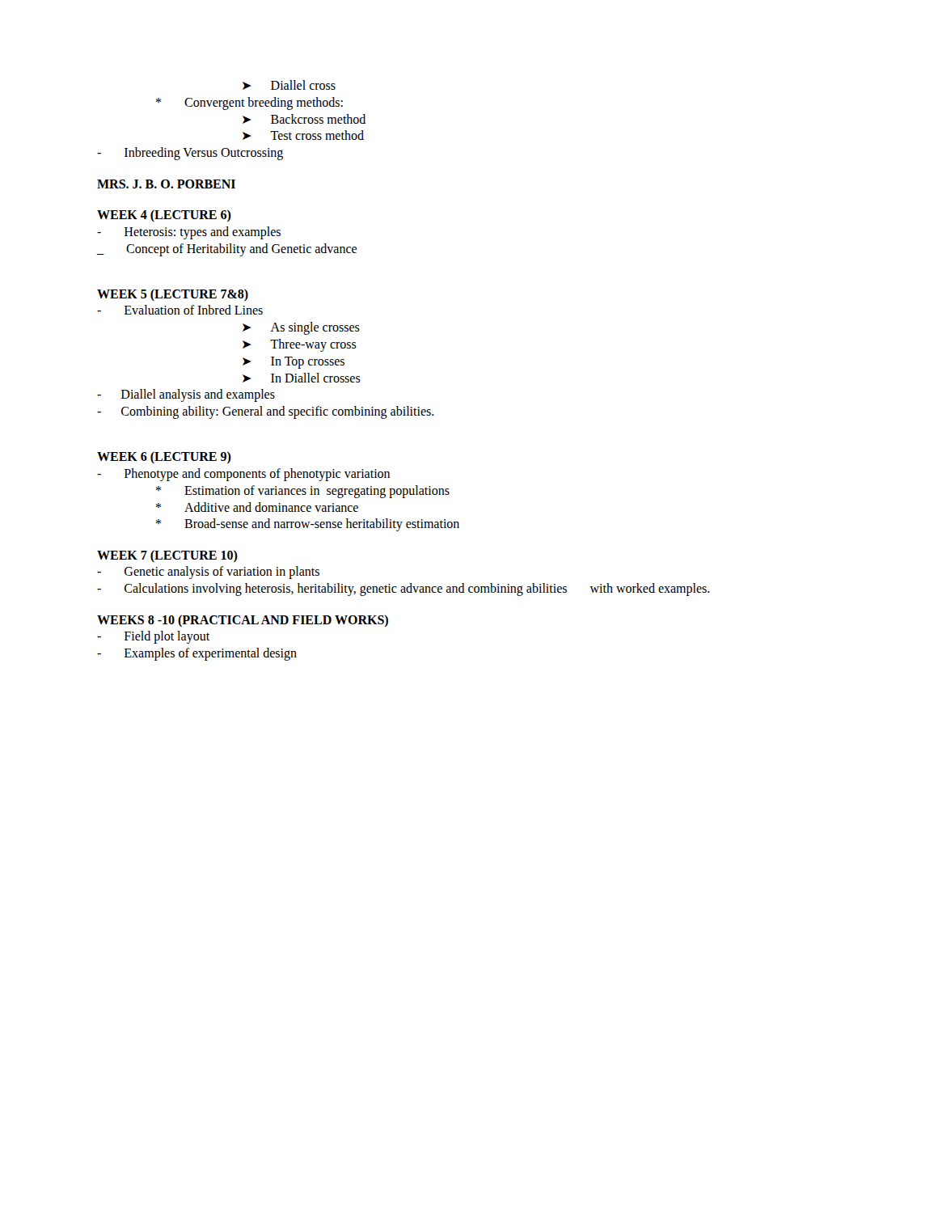➤ Diallel cross
* Convergent breeding methods:
➤ Backcross method
➤ Test cross method
- Inbreeding Versus Outcrossing
MRS. J. B. O. PORBENI
WEEK 4 (LECTURE 6)
- Heterosis: types and examples
_ Concept of Heritability and Genetic advance
WEEK 5 (LECTURE 7&8)
- Evaluation of Inbred Lines
➤ As single crosses
➤ Three-way cross
➤ In Top crosses
➤ In Diallel crosses
- Diallel analysis and examples
- Combining ability: General and specific combining abilities.
WEEK 6 (LECTURE 9)
- Phenotype and components of phenotypic variation
* Estimation of variances in segregating populations
* Additive and dominance variance
* Broad-sense and narrow-sense heritability estimation
WEEK 7 (LECTURE 10)
- Genetic analysis of variation in plants
- Calculations involving heterosis, heritability, genetic advance and combining abilities with worked examples.
WEEKS 8 -10 (PRACTICAL AND FIELD WORKS)
- Field plot layout
- Examples of experimental design